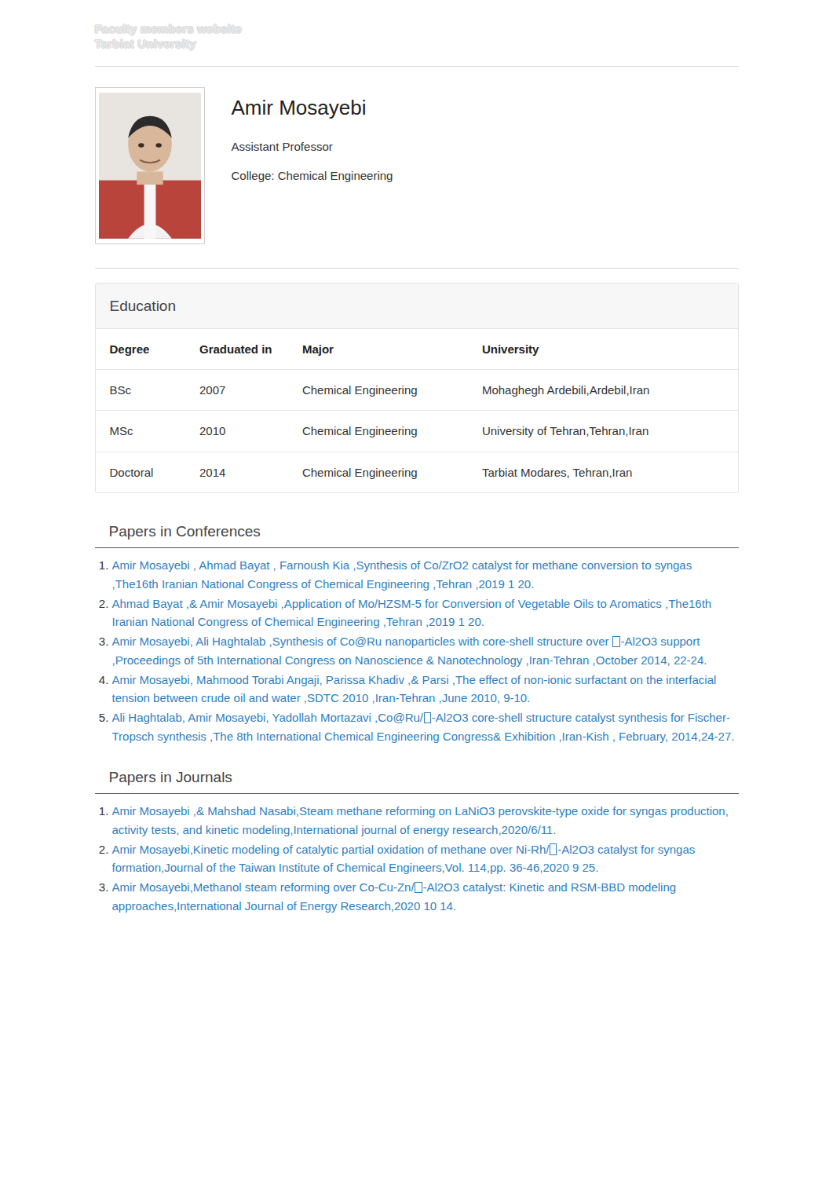Faculty members website Tarbiat University
Amir Mosayebi
Assistant Professor
College: Chemical Engineering
Education
| Degree | Graduated in | Major | University |
| --- | --- | --- | --- |
| BSc | 2007 | Chemical Engineering | Mohaghegh Ardebili,Ardebil,Iran |
| MSc | 2010 | Chemical Engineering | University of Tehran,Tehran,Iran |
| Doctoral | 2014 | Chemical Engineering | Tarbiat Modares, Tehran,Iran |
Papers in Conferences
Amir Mosayebi , Ahmad Bayat , Farnoush Kia ,Synthesis of Co/ZrO2 catalyst for methane conversion to syngas ,The16th Iranian National Congress of Chemical Engineering ,Tehran ,2019 1 20.
Ahmad Bayat ,& Amir Mosayebi ,Application of Mo/HZSM-5 for Conversion of Vegetable Oils to Aromatics ,The16th Iranian National Congress of Chemical Engineering ,Tehran ,2019 1 20.
Amir Mosayebi, Ali Haghtalab ,Synthesis of Co@Ru nanoparticles with core-shell structure over -Al2O3 support ,Proceedings of 5th International Congress on Nanoscience & Nanotechnology ,Iran-Tehran ,October 2014, 22-24.
Amir Mosayebi, Mahmood Torabi Angaji, Parissa Khadiv ,& Parsi ,The effect of non-ionic surfactant on the interfacial tension between crude oil and water ,SDTC 2010 ,Iran-Tehran ,June 2010, 9-10.
Ali Haghtalab, Amir Mosayebi, Yadollah Mortazavi ,Co@Ru/ -Al2O3 core-shell structure catalyst synthesis for Fischer-Tropsch synthesis ,The 8th International Chemical Engineering Congress& Exhibition ,Iran-Kish , February, 2014,24-27.
Papers in Journals
Amir Mosayebi ,& Mahshad Nasabi,Steam methane reforming on LaNiO3 perovskite-type oxide for syngas production, activity tests, and kinetic modeling,International journal of energy research,2020/6/11.
Amir Mosayebi,Kinetic modeling of catalytic partial oxidation of methane over Ni-Rh/ -Al2O3 catalyst for syngas formation,Journal of the Taiwan Institute of Chemical Engineers,Vol. 114,pp. 36-46,2020 9 25.
Amir Mosayebi,Methanol steam reforming over Co-Cu-Zn/ -Al2O3 catalyst: Kinetic and RSM-BBD modeling approaches,International Journal of Energy Research,2020 10 14.